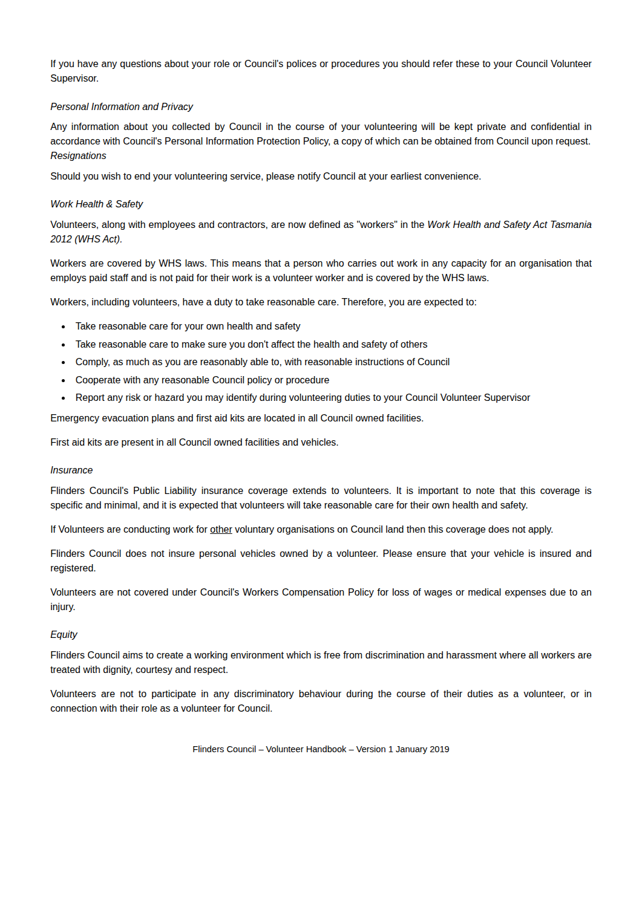If you have any questions about your role or Council's polices or procedures you should refer these to your Council Volunteer Supervisor.
Personal Information and Privacy
Any information about you collected by Council in the course of your volunteering will be kept private and confidential in accordance with Council's Personal Information Protection Policy, a copy of which can be obtained from Council upon request.
Resignations
Should you wish to end your volunteering service, please notify Council at your earliest convenience.
Work Health & Safety
Volunteers, along with employees and contractors, are now defined as "workers" in the Work Health and Safety Act Tasmania 2012 (WHS Act).
Workers are covered by WHS laws. This means that a person who carries out work in any capacity for an organisation that employs paid staff and is not paid for their work is a volunteer worker and is covered by the WHS laws.
Workers, including volunteers, have a duty to take reasonable care. Therefore, you are expected to:
Take reasonable care for your own health and safety
Take reasonable care to make sure you don't affect the health and safety of others
Comply, as much as you are reasonably able to, with reasonable instructions of Council
Cooperate with any reasonable Council policy or procedure
Report any risk or hazard you may identify during volunteering duties to your Council Volunteer Supervisor
Emergency evacuation plans and first aid kits are located in all Council owned facilities.
First aid kits are present in all Council owned facilities and vehicles.
Insurance
Flinders Council's Public Liability insurance coverage extends to volunteers. It is important to note that this coverage is specific and minimal, and it is expected that volunteers will take reasonable care for their own health and safety.
If Volunteers are conducting work for other voluntary organisations on Council land then this coverage does not apply.
Flinders Council does not insure personal vehicles owned by a volunteer. Please ensure that your vehicle is insured and registered.
Volunteers are not covered under Council's Workers Compensation Policy for loss of wages or medical expenses due to an injury.
Equity
Flinders Council aims to create a working environment which is free from discrimination and harassment where all workers are treated with dignity, courtesy and respect.
Volunteers are not to participate in any discriminatory behaviour during the course of their duties as a volunteer, or in connection with their role as a volunteer for Council.
Flinders Council – Volunteer Handbook – Version 1 January 2019